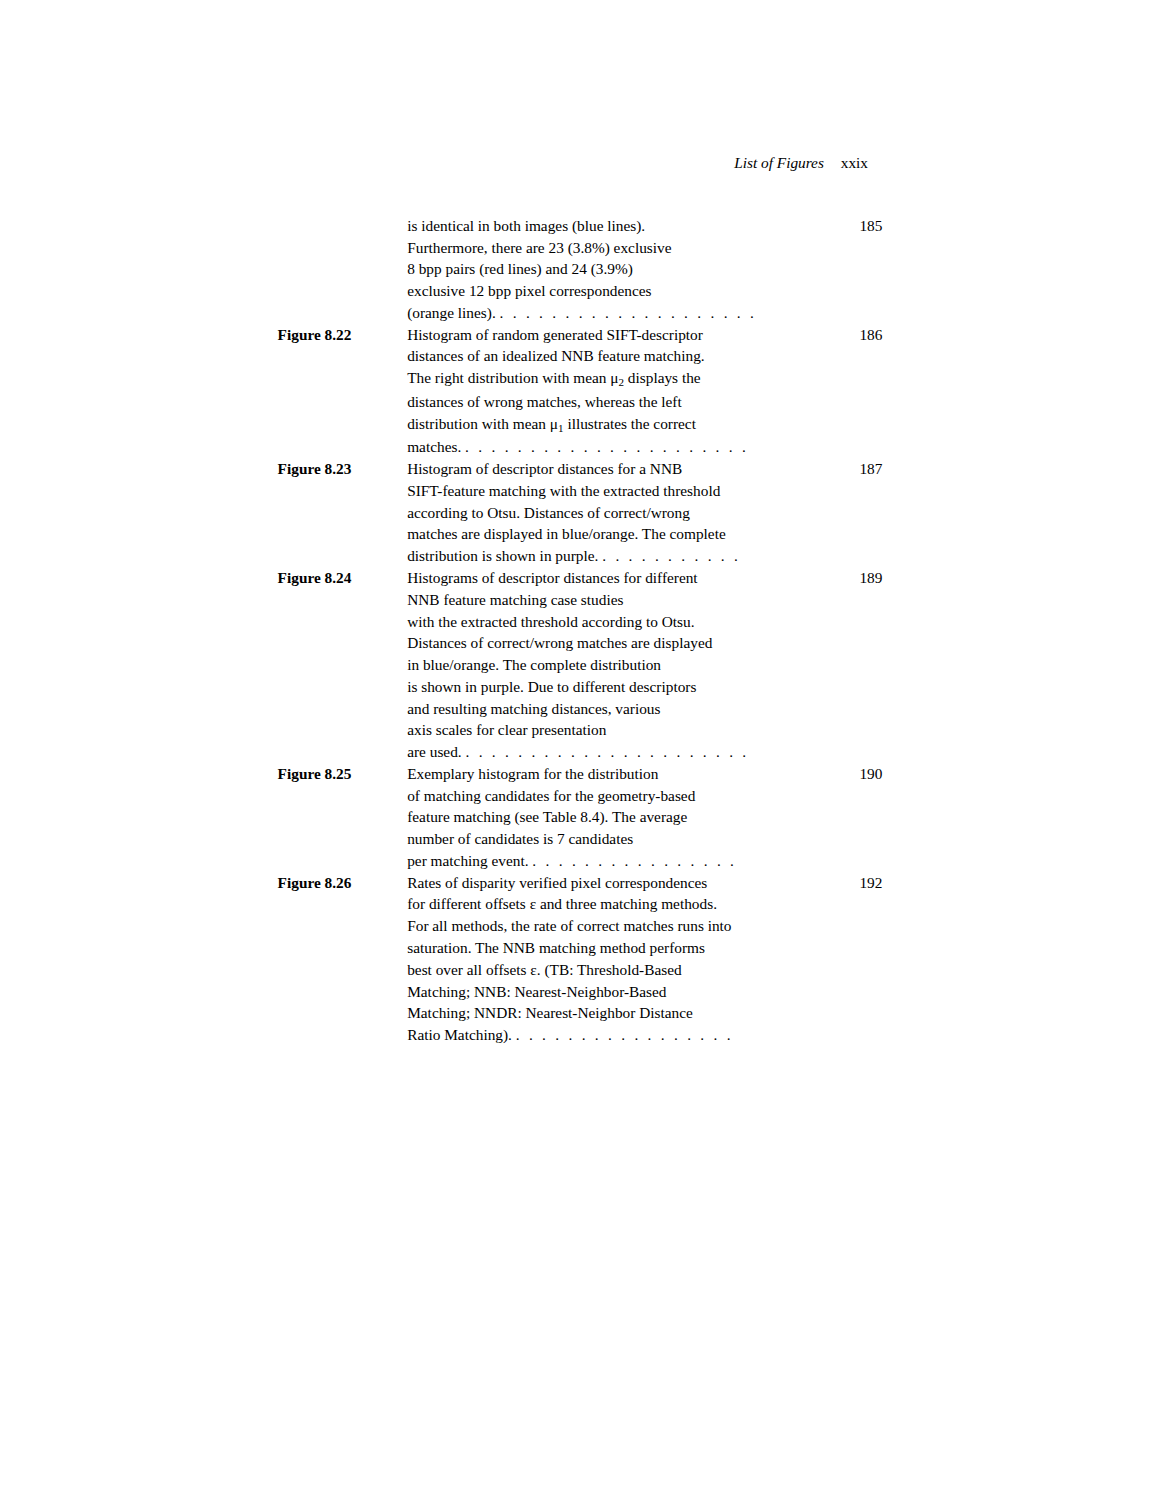List of Figures xxix
| | is identical in both images (blue lines). Furthermore, there are 23 (3.8%) exclusive 8 bpp pairs (red lines) and 24 (3.9%) exclusive 12 bpp pixel correspondences (orange lines). . . . . . . . . . . . . . . . . . . . . | 185 |
| Figure 8.22 | Histogram of random generated SIFT-descriptor distances of an idealized NNB feature matching. The right distribution with mean μ 2 displays the distances of wrong matches, whereas the left distribution with mean μ 1 illustrates the correct matches. . . . . . . . . . . . . . . . . . . . . . . | 186 |
| Figure 8.23 | Histogram of descriptor distances for a NNB SIFT-feature matching with the extracted threshold according to Otsu. Distances of correct/wrong matches are displayed in blue/orange. The complete distribution is shown in purple. . . . . . . . . . . . | 187 |
| Figure 8.24 | Histograms of descriptor distances for different NNB feature matching case studies with the extracted threshold according to Otsu. Distances of correct/wrong matches are displayed in blue/orange. The complete distribution is shown in purple. Due to different descriptors and resulting matching distances, various axis scales for clear presentation are used. . . . . . . . . . . . . . . . . . . . . . . | 189 |
| Figure 8.25 | Exemplary histogram for the distribution of matching candidates for the geometry-based feature matching (see Table 8.4). The average number of candidates is 7 candidates per matching event. . . . . . . . . . . . . . . . . | 190 |
| Figure 8.26 | Rates of disparity verified pixel correspondences for different offsets ε and three matching methods. For all methods, the rate of correct matches runs into saturation. The NNB matching method performs best over all offsets ε. (TB: Threshold-Based Matching; NNB: Nearest-Neighbor-Based Matching; NNDR: Nearest-Neighbor Distance Ratio Matching). . . . . . . . . . . . . . . . . . | 192 |